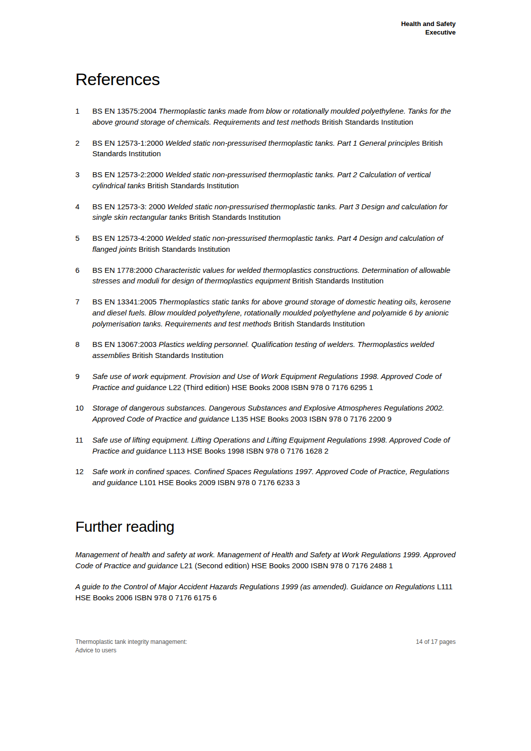Health and Safety
Executive
References
1
BS EN 13575:2004 Thermoplastic tanks made from blow or rotationally moulded polyethylene. Tanks for the above ground storage of chemicals. Requirements and test methods British Standards Institution
2
BS EN 12573-1:2000 Welded static non-pressurised thermoplastic tanks. Part 1 General principles British Standards Institution
3
BS EN 12573-2:2000 Welded static non-pressurised thermoplastic tanks. Part 2 Calculation of vertical cylindrical tanks British Standards Institution
4
BS EN 12573-3: 2000 Welded static non-pressurised thermoplastic tanks. Part 3 Design and calculation for single skin rectangular tanks British Standards Institution
5
BS EN 12573-4:2000 Welded static non-pressurised thermoplastic tanks. Part 4 Design and calculation of flanged joints British Standards Institution
6
BS EN 1778:2000 Characteristic values for welded thermoplastics constructions. Determination of allowable stresses and moduli for design of thermoplastics equipment British Standards Institution
7
BS EN 13341:2005 Thermoplastics static tanks for above ground storage of domestic heating oils, kerosene and diesel fuels. Blow moulded polyethylene, rotationally moulded polyethylene and polyamide 6 by anionic polymerisation tanks. Requirements and test methods British Standards Institution
8
BS EN 13067:2003 Plastics welding personnel. Qualification testing of welders. Thermoplastics welded assemblies British Standards Institution
9
Safe use of work equipment. Provision and Use of Work Equipment Regulations 1998. Approved Code of Practice and guidance L22 (Third edition) HSE Books 2008 ISBN 978 0 7176 6295 1
10
Storage of dangerous substances. Dangerous Substances and Explosive Atmospheres Regulations 2002. Approved Code of Practice and guidance L135 HSE Books 2003 ISBN 978 0 7176 2200 9
11
Safe use of lifting equipment. Lifting Operations and Lifting Equipment Regulations 1998. Approved Code of Practice and guidance L113 HSE Books 1998 ISBN 978 0 7176 1628 2
12
Safe work in confined spaces. Confined Spaces Regulations 1997. Approved Code of Practice, Regulations and guidance L101 HSE Books 2009 ISBN 978 0 7176 6233 3
Further reading
Management of health and safety at work. Management of Health and Safety at Work Regulations 1999. Approved Code of Practice and guidance L21 (Second edition) HSE Books 2000 ISBN 978 0 7176 2488 1
A guide to the Control of Major Accident Hazards Regulations 1999 (as amended). Guidance on Regulations L111 HSE Books 2006 ISBN 978 0 7176 6175 6
Thermoplastic tank integrity management:
Advice to users
14 of 17 pages